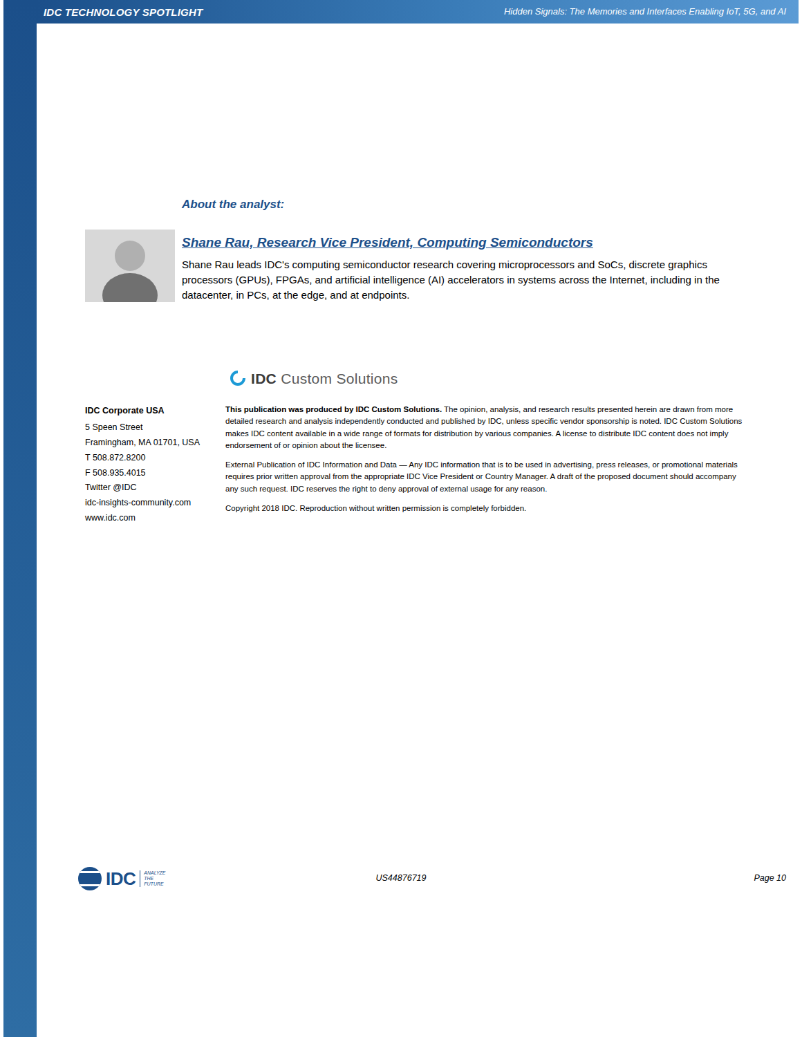IDC TECHNOLOGY SPOTLIGHT
Hidden Signals: The Memories and Interfaces Enabling IoT, 5G, and AI
About the analyst:
Shane Rau, Research Vice President, Computing Semiconductors
Shane Rau leads IDC's computing semiconductor research covering microprocessors and SoCs, discrete graphics processors (GPUs), FPGAs, and artificial intelligence (AI) accelerators in systems across the Internet, including in the datacenter, in PCs, at the edge, and at endpoints.
IDC Custom Solutions
IDC Corporate USA
5 Speen Street
Framingham, MA 01701, USA
T 508.872.8200
F 508.935.4015
Twitter @IDC
idc-insights-community.com
www.idc.com
This publication was produced by IDC Custom Solutions. The opinion, analysis, and research results presented herein are drawn from more detailed research and analysis independently conducted and published by IDC, unless specific vendor sponsorship is noted. IDC Custom Solutions makes IDC content available in a wide range of formats for distribution by various companies. A license to distribute IDC content does not imply endorsement of or opinion about the licensee.
External Publication of IDC Information and Data — Any IDC information that is to be used in advertising, press releases, or promotional materials requires prior written approval from the appropriate IDC Vice President or Country Manager. A draft of the proposed document should accompany any such request. IDC reserves the right to deny approval of external usage for any reason.
Copyright 2018 IDC. Reproduction without written permission is completely forbidden.
IDC
Analyze
the
Future
US44876719
Page 10